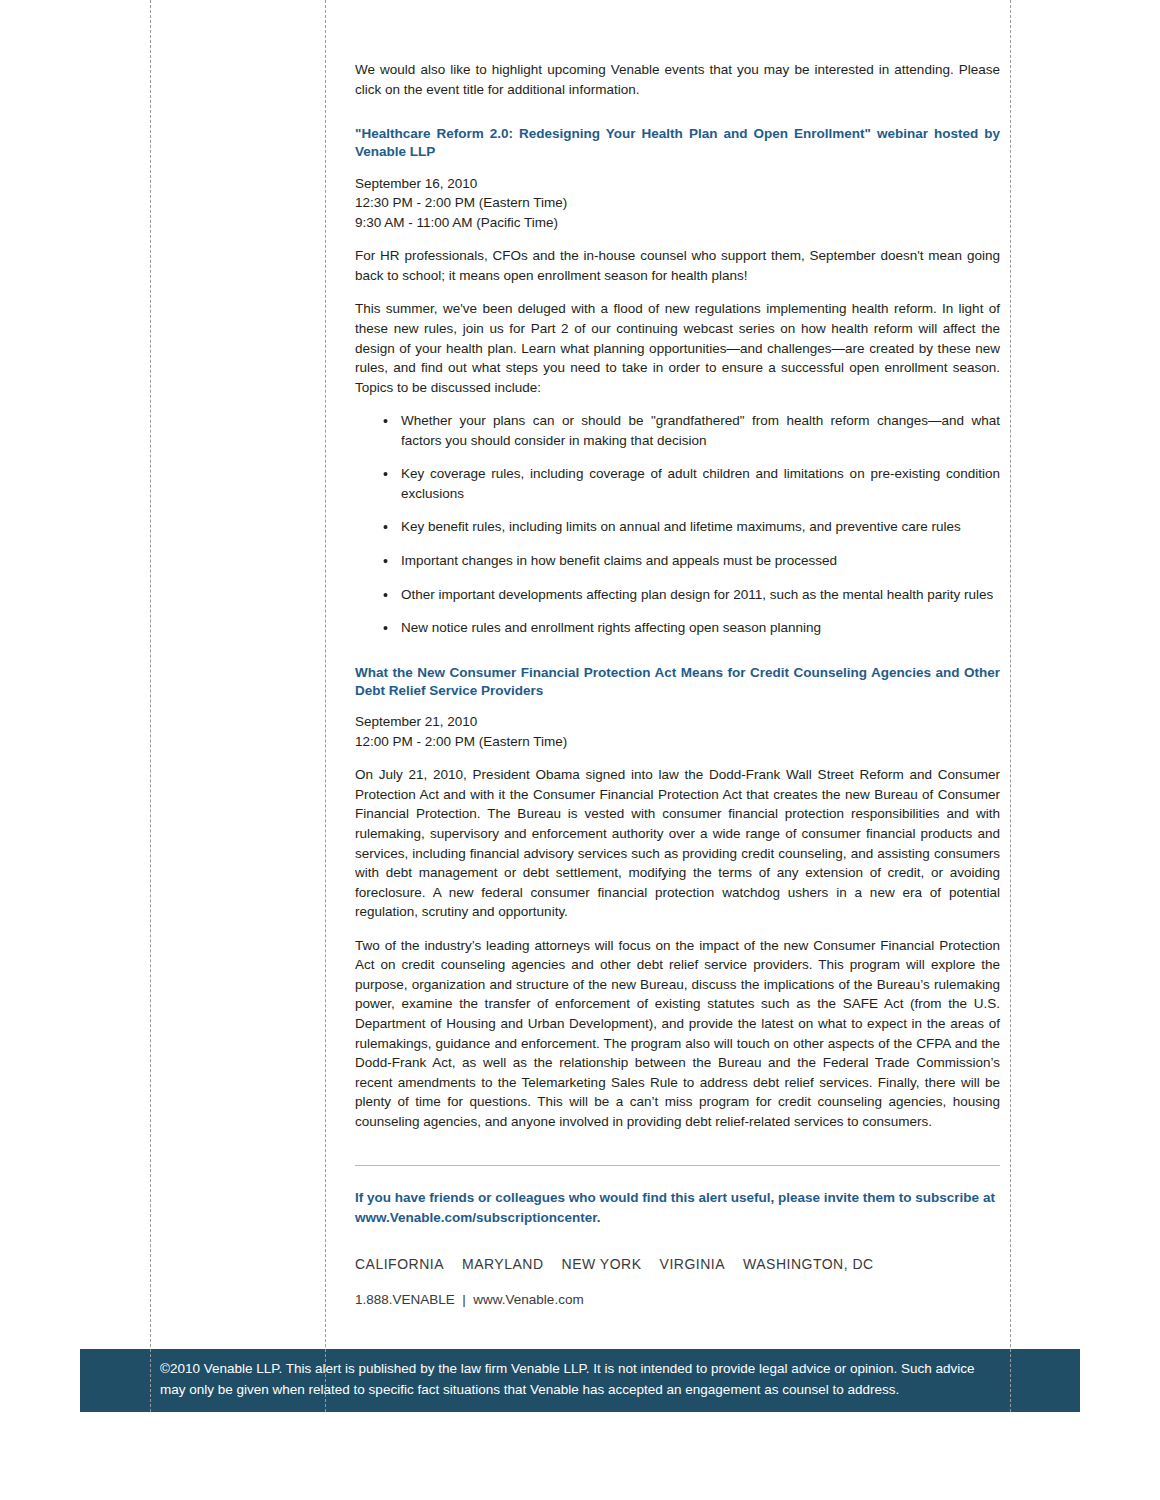We would also like to highlight upcoming Venable events that you may be interested in attending. Please click on the event title for additional information.
"Healthcare Reform 2.0: Redesigning Your Health Plan and Open Enrollment" webinar hosted by Venable LLP
September 16, 2010
12:30 PM - 2:00 PM (Eastern Time)
9:30 AM - 11:00 AM (Pacific Time)
For HR professionals, CFOs and the in-house counsel who support them, September doesn't mean going back to school; it means open enrollment season for health plans!
This summer, we've been deluged with a flood of new regulations implementing health reform. In light of these new rules, join us for Part 2 of our continuing webcast series on how health reform will affect the design of your health plan. Learn what planning opportunities—and challenges—are created by these new rules, and find out what steps you need to take in order to ensure a successful open enrollment season. Topics to be discussed include:
Whether your plans can or should be "grandfathered" from health reform changes—and what factors you should consider in making that decision
Key coverage rules, including coverage of adult children and limitations on pre-existing condition exclusions
Key benefit rules, including limits on annual and lifetime maximums, and preventive care rules
Important changes in how benefit claims and appeals must be processed
Other important developments affecting plan design for 2011, such as the mental health parity rules
New notice rules and enrollment rights affecting open season planning
What the New Consumer Financial Protection Act Means for Credit Counseling Agencies and Other Debt Relief Service Providers
September 21, 2010
12:00 PM - 2:00 PM (Eastern Time)
On July 21, 2010, President Obama signed into law the Dodd-Frank Wall Street Reform and Consumer Protection Act and with it the Consumer Financial Protection Act that creates the new Bureau of Consumer Financial Protection. The Bureau is vested with consumer financial protection responsibilities and with rulemaking, supervisory and enforcement authority over a wide range of consumer financial products and services, including financial advisory services such as providing credit counseling, and assisting consumers with debt management or debt settlement, modifying the terms of any extension of credit, or avoiding foreclosure. A new federal consumer financial protection watchdog ushers in a new era of potential regulation, scrutiny and opportunity.
Two of the industry’s leading attorneys will focus on the impact of the new Consumer Financial Protection Act on credit counseling agencies and other debt relief service providers. This program will explore the purpose, organization and structure of the new Bureau, discuss the implications of the Bureau’s rulemaking power, examine the transfer of enforcement of existing statutes such as the SAFE Act (from the U.S. Department of Housing and Urban Development), and provide the latest on what to expect in the areas of rulemakings, guidance and enforcement. The program also will touch on other aspects of the CFPA and the Dodd-Frank Act, as well as the relationship between the Bureau and the Federal Trade Commission’s recent amendments to the Telemarketing Sales Rule to address debt relief services. Finally, there will be plenty of time for questions. This will be a can’t miss program for credit counseling agencies, housing counseling agencies, and anyone involved in providing debt relief-related services to consumers.
If you have friends or colleagues who would find this alert useful, please invite them to subscribe at www.Venable.com/subscriptioncenter.
CALIFORNIA MARYLAND NEW YORK VIRGINIA WASHINGTON, DC
1.888.VENABLE | www.Venable.com
©2010 Venable LLP. This alert is published by the law firm Venable LLP. It is not intended to provide legal advice or opinion. Such advice may only be given when related to specific fact situations that Venable has accepted an engagement as counsel to address.